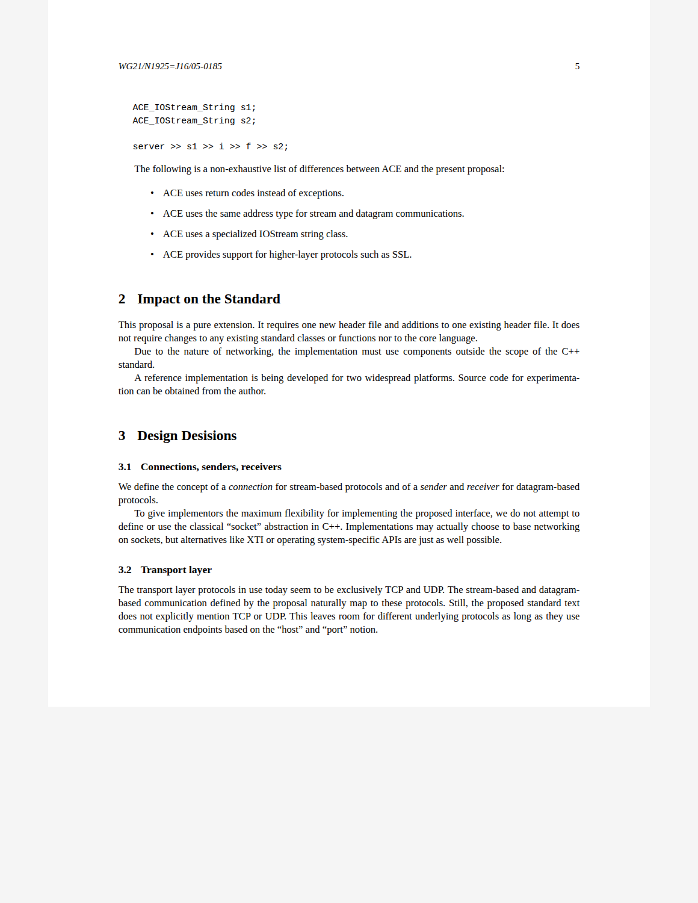WG21/N1925=J16/05-0185 5
ACE_IOStream_String s1;
ACE_IOStream_String s2;

server >> s1 >> i >> f >> s2;
The following is a non-exhaustive list of differences between ACE and the present proposal:
ACE uses return codes instead of exceptions.
ACE uses the same address type for stream and datagram communications.
ACE uses a specialized IOStream string class.
ACE provides support for higher-layer protocols such as SSL.
2 Impact on the Standard
This proposal is a pure extension. It requires one new header file and additions to one existing header file. It does not require changes to any existing standard classes or functions nor to the core language.
Due to the nature of networking, the implementation must use components outside the scope of the C++ standard.
A reference implementation is being developed for two widespread platforms. Source code for experimentation can be obtained from the author.
3 Design Desisions
3.1 Connections, senders, receivers
We define the concept of a connection for stream-based protocols and of a sender and receiver for datagram-based protocols.
To give implementors the maximum flexibility for implementing the proposed interface, we do not attempt to define or use the classical “socket” abstraction in C++. Implementations may actually choose to base networking on sockets, but alternatives like XTI or operating system-specific APIs are just as well possible.
3.2 Transport layer
The transport layer protocols in use today seem to be exclusively TCP and UDP. The stream-based and datagram-based communication defined by the proposal naturally map to these protocols. Still, the proposed standard text does not explicitly mention TCP or UDP. This leaves room for different underlying protocols as long as they use communication endpoints based on the “host” and “port” notion.